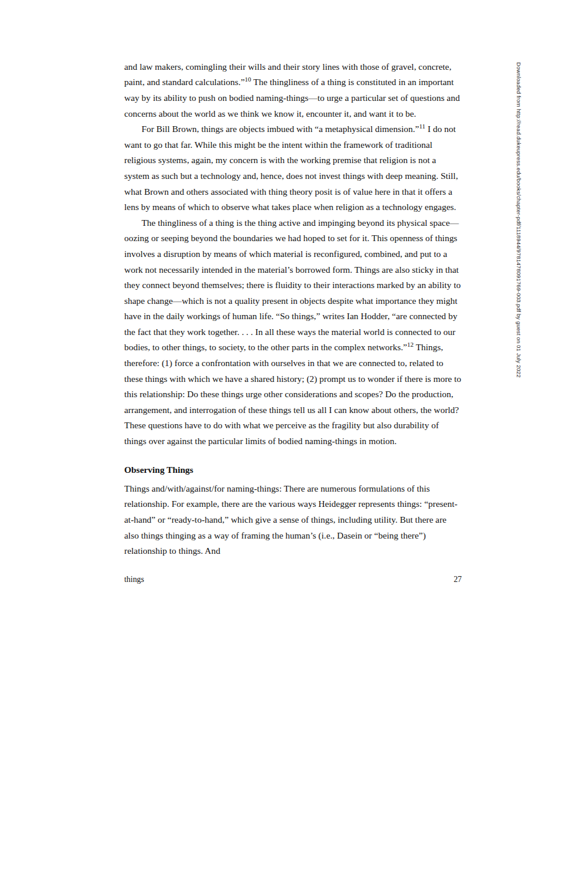Downloaded from http://read.dukeupress.edu/books/chapter-pdf/1118944/9781478091769-003.pdf by guest on 01 July 2022
and law makers, comingling their wills and their story lines with those of gravel, concrete, paint, and standard calculations.”10 The thingliness of a thing is constituted in an important way by its ability to push on bodied naming-things—to urge a particular set of questions and concerns about the world as we think we know it, encounter it, and want it to be.
For Bill Brown, things are objects imbued with “a metaphysical dimension.”11 I do not want to go that far. While this might be the intent within the framework of traditional religious systems, again, my concern is with the working premise that religion is not a system as such but a technology and, hence, does not invest things with deep meaning. Still, what Brown and others associated with thing theory posit is of value here in that it offers a lens by means of which to observe what takes place when religion as a technology engages.
The thingliness of a thing is the thing active and impinging beyond its physical space—oozing or seeping beyond the boundaries we had hoped to set for it. This openness of things involves a disruption by means of which material is reconfigured, combined, and put to a work not necessarily intended in the material’s borrowed form. Things are also sticky in that they connect beyond themselves; there is fluidity to their interactions marked by an ability to shape change—which is not a quality present in objects despite what importance they might have in the daily workings of human life. “So things,” writes Ian Hodder, “are connected by the fact that they work together. . . . In all these ways the material world is connected to our bodies, to other things, to society, to the other parts in the complex networks.”12 Things, therefore: (1) force a confrontation with ourselves in that we are connected to, related to these things with which we have a shared history; (2) prompt us to wonder if there is more to this relationship: Do these things urge other considerations and scopes? Do the production, arrangement, and interrogation of these things tell us all I can know about others, the world? These questions have to do with what we perceive as the fragility but also durability of things over against the particular limits of bodied naming-things in motion.
Observing Things
Things and/with/against/for naming-things: There are numerous formulations of this relationship. For example, there are the various ways Heidegger represents things: “present-at-hand” or “ready-to-hand,” which give a sense of things, including utility. But there are also things thinging as a way of framing the human’s (i.e., Dasein or “being there”) relationship to things. And
things 27